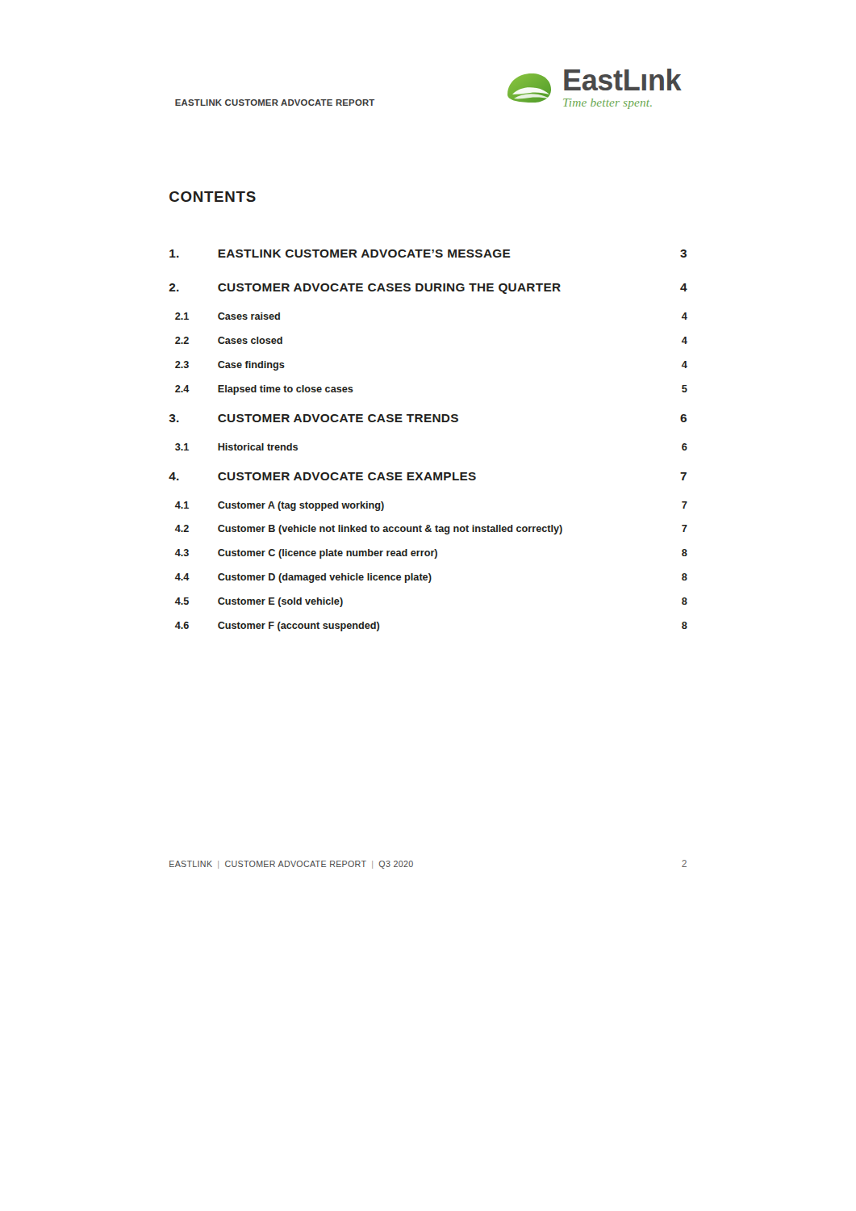EASTLINK CUSTOMER ADVOCATE REPORT
EastLınk
Time better spent.
CONTENTS
| 1. | EASTLINK CUSTOMER ADVOCATE’S MESSAGE | 3 |
| 2. | CUSTOMER ADVOCATE CASES DURING THE QUARTER | 4 |
| 2.1 | Cases raised | 4 |
| 2.2 | Cases closed | 4 |
| 2.3 | Case findings | 4 |
| 2.4 | Elapsed time to close cases | 5 |
| 3. | CUSTOMER ADVOCATE CASE TRENDS | 6 |
| 3.1 | Historical trends | 6 |
| 4. | CUSTOMER ADVOCATE CASE EXAMPLES | 7 |
| 4.1 | Customer A (tag stopped working) | 7 |
| 4.2 | Customer B (vehicle not linked to account & tag not installed correctly) | 7 |
| 4.3 | Customer C (licence plate number read error) | 8 |
| 4.4 | Customer D (damaged vehicle licence plate) | 8 |
| 4.5 | Customer E (sold vehicle) | 8 |
| 4.6 | Customer F (account suspended) | 8 |
EASTLINK|CUSTOMER ADVOCATE REPORT|Q3 2020
2